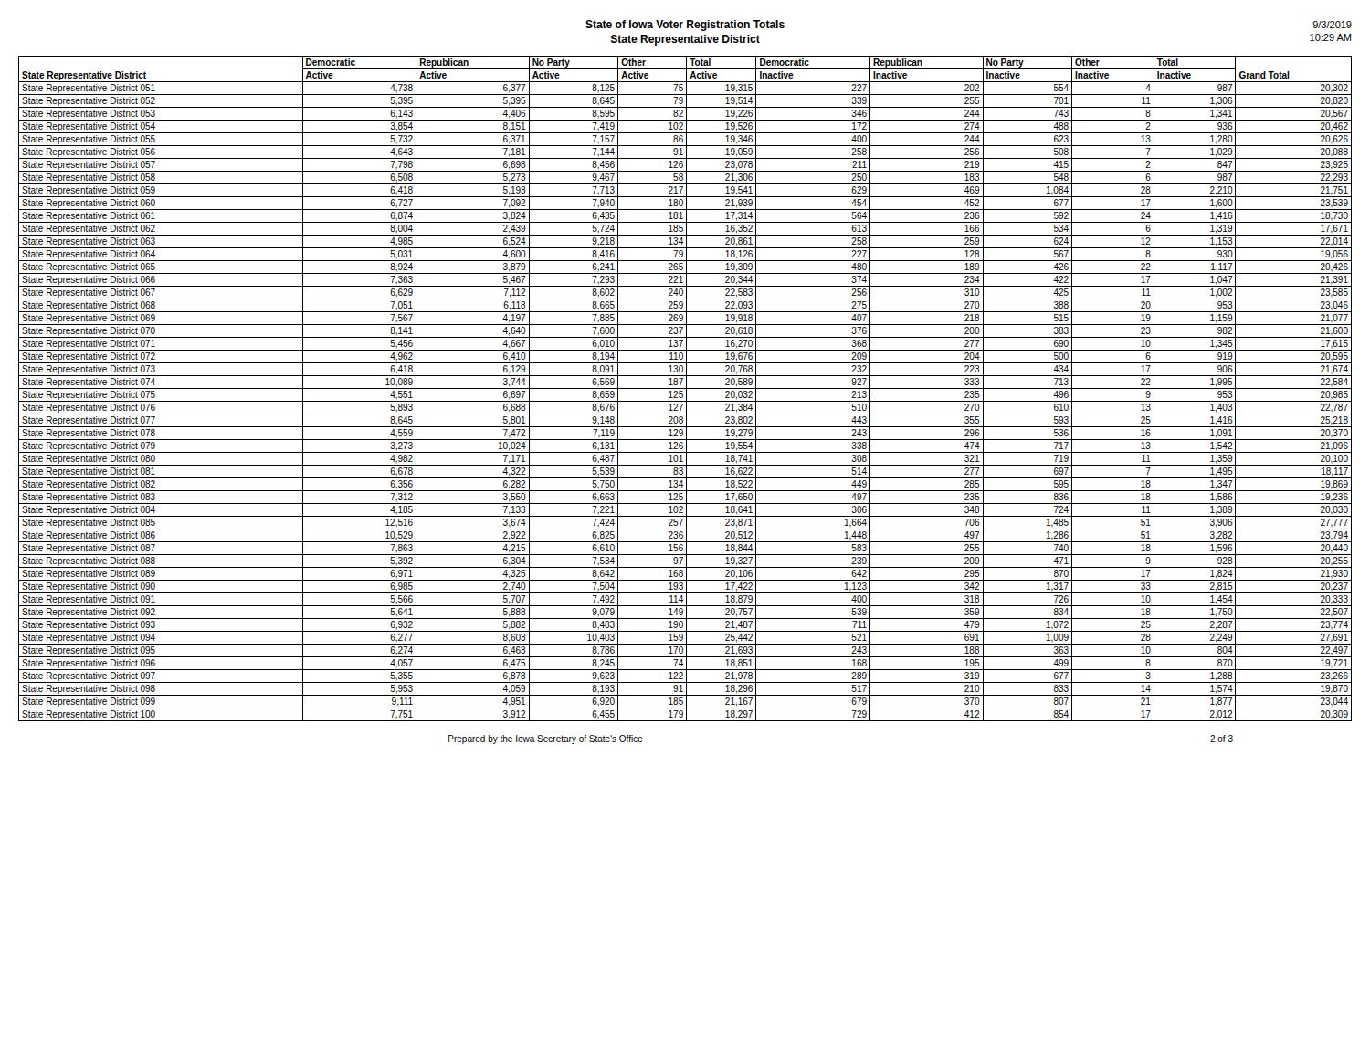9/3/2019
10:29 AM
State of Iowa Voter Registration Totals
State Representative District
| State Representative District | Democratic | Republican | No Party | Other | Total | Democratic | Republican | No Party | Other | Total | Grand Total |
| --- | --- | --- | --- | --- | --- | --- | --- | --- | --- | --- | --- |
| Active | Active | Active | Active | Active | Inactive | Inactive | Inactive | Inactive | Inactive |
| State Representative District 051 | 4,738 | 6,377 | 8,125 | 75 | 19,315 | 227 | 202 | 554 | 4 | 987 | 20,302 |
| State Representative District 052 | 5,395 | 5,395 | 8,645 | 79 | 19,514 | 339 | 255 | 701 | 11 | 1,306 | 20,820 |
| State Representative District 053 | 6,143 | 4,406 | 8,595 | 82 | 19,226 | 346 | 244 | 743 | 8 | 1,341 | 20,567 |
| State Representative District 054 | 3,854 | 8,151 | 7,419 | 102 | 19,526 | 172 | 274 | 488 | 2 | 936 | 20,462 |
| State Representative District 055 | 5,732 | 6,371 | 7,157 | 86 | 19,346 | 400 | 244 | 623 | 13 | 1,280 | 20,626 |
| State Representative District 056 | 4,643 | 7,181 | 7,144 | 91 | 19,059 | 258 | 256 | 508 | 7 | 1,029 | 20,088 |
| State Representative District 057 | 7,798 | 6,698 | 8,456 | 126 | 23,078 | 211 | 219 | 415 | 2 | 847 | 23,925 |
| State Representative District 058 | 6,508 | 5,273 | 9,467 | 58 | 21,306 | 250 | 183 | 548 | 6 | 987 | 22,293 |
| State Representative District 059 | 6,418 | 5,193 | 7,713 | 217 | 19,541 | 629 | 469 | 1,084 | 28 | 2,210 | 21,751 |
| State Representative District 060 | 6,727 | 7,092 | 7,940 | 180 | 21,939 | 454 | 452 | 677 | 17 | 1,600 | 23,539 |
| State Representative District 061 | 6,874 | 3,824 | 6,435 | 181 | 17,314 | 564 | 236 | 592 | 24 | 1,416 | 18,730 |
| State Representative District 062 | 8,004 | 2,439 | 5,724 | 185 | 16,352 | 613 | 166 | 534 | 6 | 1,319 | 17,671 |
| State Representative District 063 | 4,985 | 6,524 | 9,218 | 134 | 20,861 | 258 | 259 | 624 | 12 | 1,153 | 22,014 |
| State Representative District 064 | 5,031 | 4,600 | 8,416 | 79 | 18,126 | 227 | 128 | 567 | 8 | 930 | 19,056 |
| State Representative District 065 | 8,924 | 3,879 | 6,241 | 265 | 19,309 | 480 | 189 | 426 | 22 | 1,117 | 20,426 |
| State Representative District 066 | 7,363 | 5,467 | 7,293 | 221 | 20,344 | 374 | 234 | 422 | 17 | 1,047 | 21,391 |
| State Representative District 067 | 6,629 | 7,112 | 8,602 | 240 | 22,583 | 256 | 310 | 425 | 11 | 1,002 | 23,585 |
| State Representative District 068 | 7,051 | 6,118 | 8,665 | 259 | 22,093 | 275 | 270 | 388 | 20 | 953 | 23,046 |
| State Representative District 069 | 7,567 | 4,197 | 7,885 | 269 | 19,918 | 407 | 218 | 515 | 19 | 1,159 | 21,077 |
| State Representative District 070 | 8,141 | 4,640 | 7,600 | 237 | 20,618 | 376 | 200 | 383 | 23 | 982 | 21,600 |
| State Representative District 071 | 5,456 | 4,667 | 6,010 | 137 | 16,270 | 368 | 277 | 690 | 10 | 1,345 | 17,615 |
| State Representative District 072 | 4,962 | 6,410 | 8,194 | 110 | 19,676 | 209 | 204 | 500 | 6 | 919 | 20,595 |
| State Representative District 073 | 6,418 | 6,129 | 8,091 | 130 | 20,768 | 232 | 223 | 434 | 17 | 906 | 21,674 |
| State Representative District 074 | 10,089 | 3,744 | 6,569 | 187 | 20,589 | 927 | 333 | 713 | 22 | 1,995 | 22,584 |
| State Representative District 075 | 4,551 | 6,697 | 8,659 | 125 | 20,032 | 213 | 235 | 496 | 9 | 953 | 20,985 |
| State Representative District 076 | 5,893 | 6,688 | 8,676 | 127 | 21,384 | 510 | 270 | 610 | 13 | 1,403 | 22,787 |
| State Representative District 077 | 8,645 | 5,801 | 9,148 | 208 | 23,802 | 443 | 355 | 593 | 25 | 1,416 | 25,218 |
| State Representative District 078 | 4,559 | 7,472 | 7,119 | 129 | 19,279 | 243 | 296 | 536 | 16 | 1,091 | 20,370 |
| State Representative District 079 | 3,273 | 10,024 | 6,131 | 126 | 19,554 | 338 | 474 | 717 | 13 | 1,542 | 21,096 |
| State Representative District 080 | 4,982 | 7,171 | 6,487 | 101 | 18,741 | 308 | 321 | 719 | 11 | 1,359 | 20,100 |
| State Representative District 081 | 6,678 | 4,322 | 5,539 | 83 | 16,622 | 514 | 277 | 697 | 7 | 1,495 | 18,117 |
| State Representative District 082 | 6,356 | 6,282 | 5,750 | 134 | 18,522 | 449 | 285 | 595 | 18 | 1,347 | 19,869 |
| State Representative District 083 | 7,312 | 3,550 | 6,663 | 125 | 17,650 | 497 | 235 | 836 | 18 | 1,586 | 19,236 |
| State Representative District 084 | 4,185 | 7,133 | 7,221 | 102 | 18,641 | 306 | 348 | 724 | 11 | 1,389 | 20,030 |
| State Representative District 085 | 12,516 | 3,674 | 7,424 | 257 | 23,871 | 1,664 | 706 | 1,485 | 51 | 3,906 | 27,777 |
| State Representative District 086 | 10,529 | 2,922 | 6,825 | 236 | 20,512 | 1,448 | 497 | 1,286 | 51 | 3,282 | 23,794 |
| State Representative District 087 | 7,863 | 4,215 | 6,610 | 156 | 18,844 | 583 | 255 | 740 | 18 | 1,596 | 20,440 |
| State Representative District 088 | 5,392 | 6,304 | 7,534 | 97 | 19,327 | 239 | 209 | 471 | 9 | 928 | 20,255 |
| State Representative District 089 | 6,971 | 4,325 | 8,642 | 168 | 20,106 | 642 | 295 | 870 | 17 | 1,824 | 21,930 |
| State Representative District 090 | 6,985 | 2,740 | 7,504 | 193 | 17,422 | 1,123 | 342 | 1,317 | 33 | 2,815 | 20,237 |
| State Representative District 091 | 5,566 | 5,707 | 7,492 | 114 | 18,879 | 400 | 318 | 726 | 10 | 1,454 | 20,333 |
| State Representative District 092 | 5,641 | 5,888 | 9,079 | 149 | 20,757 | 539 | 359 | 834 | 18 | 1,750 | 22,507 |
| State Representative District 093 | 6,932 | 5,882 | 8,483 | 190 | 21,487 | 711 | 479 | 1,072 | 25 | 2,287 | 23,774 |
| State Representative District 094 | 6,277 | 8,603 | 10,403 | 159 | 25,442 | 521 | 691 | 1,009 | 28 | 2,249 | 27,691 |
| State Representative District 095 | 6,274 | 6,463 | 8,786 | 170 | 21,693 | 243 | 188 | 363 | 10 | 804 | 22,497 |
| State Representative District 096 | 4,057 | 6,475 | 8,245 | 74 | 18,851 | 168 | 195 | 499 | 8 | 870 | 19,721 |
| State Representative District 097 | 5,355 | 6,878 | 9,623 | 122 | 21,978 | 289 | 319 | 677 | 3 | 1,288 | 23,266 |
| State Representative District 098 | 5,953 | 4,059 | 8,193 | 91 | 18,296 | 517 | 210 | 833 | 14 | 1,574 | 19,870 |
| State Representative District 099 | 9,111 | 4,951 | 6,920 | 185 | 21,167 | 679 | 370 | 807 | 21 | 1,877 | 23,044 |
| State Representative District 100 | 7,751 | 3,912 | 6,455 | 179 | 18,297 | 729 | 412 | 854 | 17 | 2,012 | 20,309 |
| Prepared by the Iowa Secretary of State's Office | 2 of 3 |